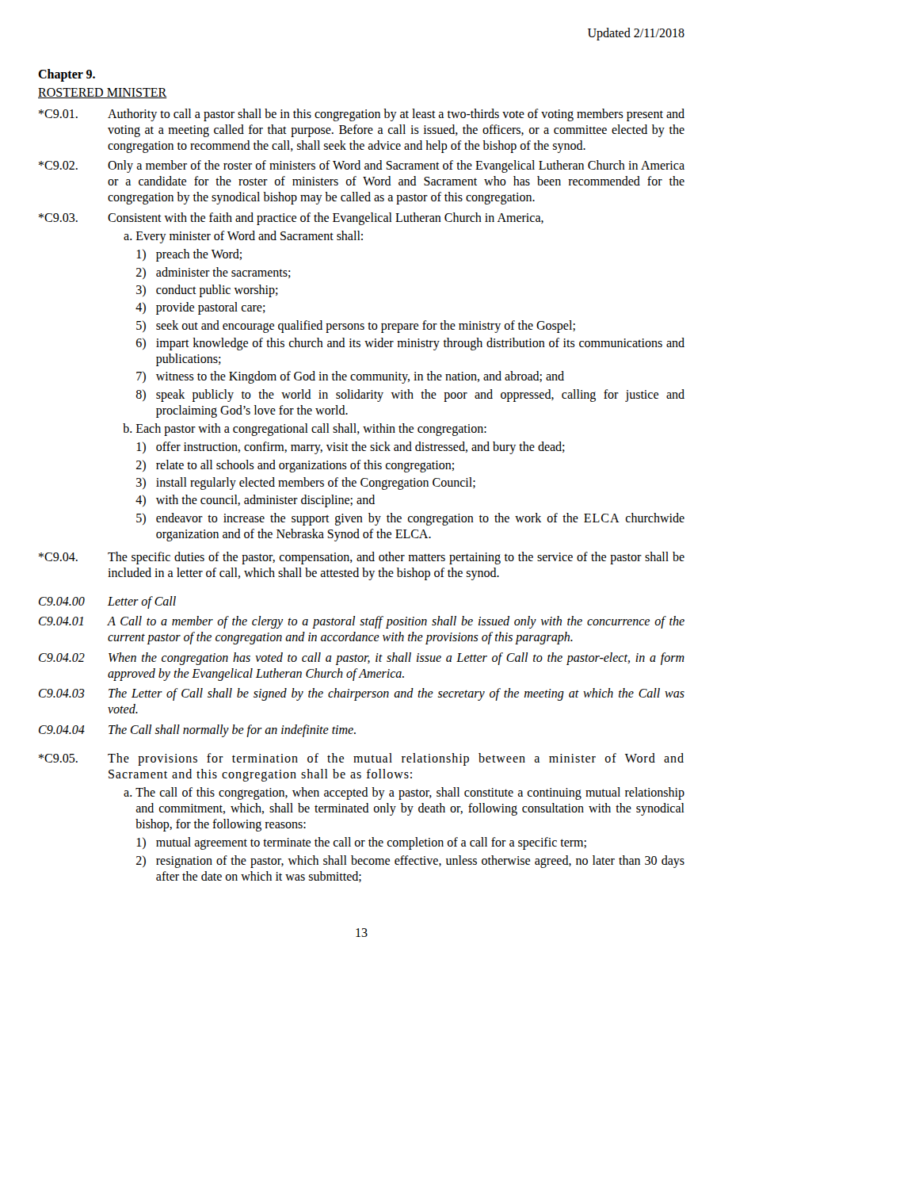Updated 2/11/2018
Chapter 9.
ROSTERED MINISTER
*C9.01.
Authority to call a pastor shall be in this congregation by at least a two-thirds vote of voting members present and voting at a meeting called for that purpose. Before a call is issued, the officers, or a committee elected by the congregation to recommend the call, shall seek the advice and help of the bishop of the synod.
*C9.02.
Only a member of the roster of ministers of Word and Sacrament of the Evangelical Lutheran Church in America or a candidate for the roster of ministers of Word and Sacrament who has been recommended for the congregation by the synodical bishop may be called as a pastor of this congregation.
*C9.03.
Consistent with the faith and practice of the Evangelical Lutheran Church in America,
Every minister of Word and Sacrament shall:
preach the Word;
administer the sacraments;
conduct public worship;
provide pastoral care;
seek out and encourage qualified persons to prepare for the ministry of the Gospel;
impart knowledge of this church and its wider ministry through distribution of its communications and publications;
witness to the Kingdom of God in the community, in the nation, and abroad; and
speak publicly to the world in solidarity with the poor and oppressed, calling for justice and proclaiming God’s love for the world.
Each pastor with a congregational call shall, within the congregation:
offer instruction, confirm, marry, visit the sick and distressed, and bury the dead;
relate to all schools and organizations of this congregation;
install regularly elected members of the Congregation Council;
with the council, administer discipline; and
endeavor to increase the support given by the congregation to the work of the ELCA churchwide organization and of the Nebraska Synod of the ELCA.
*C9.04.
The specific duties of the pastor, compensation, and other matters pertaining to the service of the pastor shall be included in a letter of call, which shall be attested by the bishop of the synod.
C9.04.00
Letter of Call
C9.04.01
A Call to a member of the clergy to a pastoral staff position shall be issued only with the concurrence of the current pastor of the congregation and in accordance with the provisions of this paragraph.
C9.04.02
When the congregation has voted to call a pastor, it shall issue a Letter of Call to the pastor-elect, in a form approved by the Evangelical Lutheran Church of America.
C9.04.03
The Letter of Call shall be signed by the chairperson and the secretary of the meeting at which the Call was voted.
C9.04.04
The Call shall normally be for an indefinite time.
*C9.05.
The provisions for termination of the mutual relationship between a minister of Word and Sacrament and this congregation shall be as follows:
The call of this congregation, when accepted by a pastor, shall constitute a continuing mutual relationship and commitment, which, shall be terminated only by death or, following consultation with the synodical bishop, for the following reasons:
mutual agreement to terminate the call or the completion of a call for a specific term;
resignation of the pastor, which shall become effective, unless otherwise agreed, no later than 30 days after the date on which it was submitted;
13